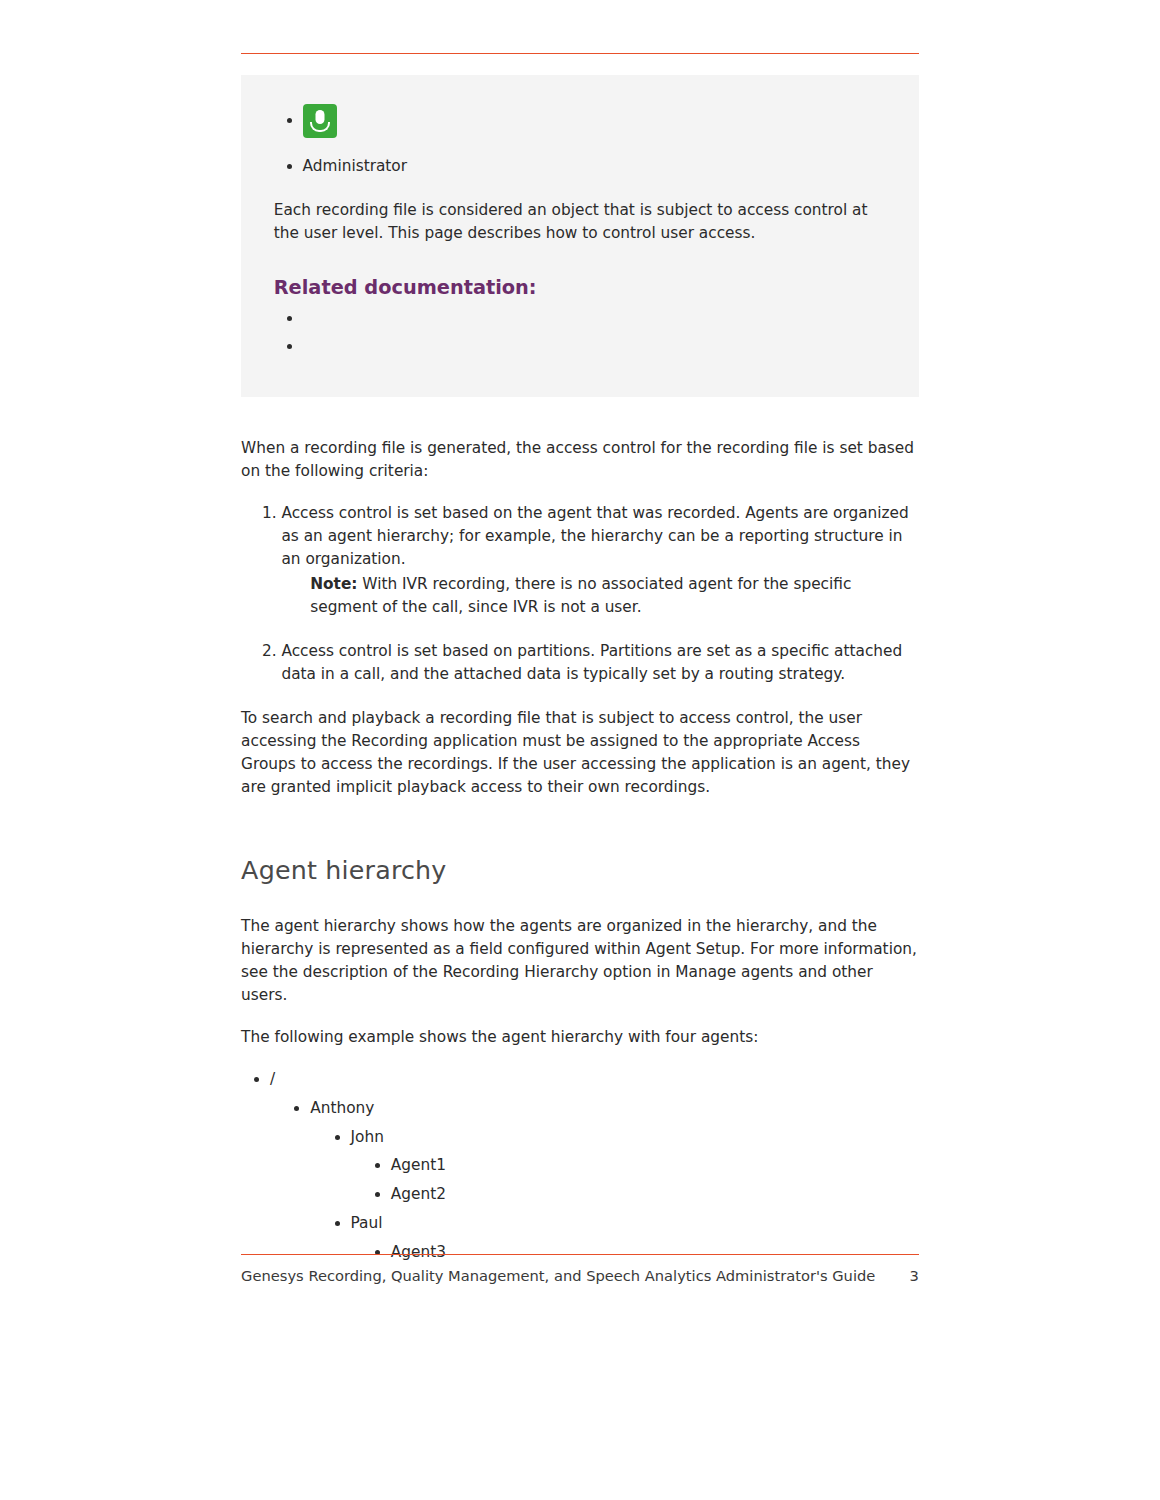Administrator
Each recording file is considered an object that is subject to access control at the user level. This page describes how to control user access.
Related documentation:
When a recording file is generated, the access control for the recording file is set based on the following criteria:
Access control is set based on the agent that was recorded. Agents are organized as an agent hierarchy; for example, the hierarchy can be a reporting structure in an organization.
Note: With IVR recording, there is no associated agent for the specific segment of the call, since IVR is not a user.
Access control is set based on partitions. Partitions are set as a specific attached data in a call, and the attached data is typically set by a routing strategy.
To search and playback a recording file that is subject to access control, the user accessing the Recording application must be assigned to the appropriate Access Groups to access the recordings. If the user accessing the application is an agent, they are granted implicit playback access to their own recordings.
Agent hierarchy
The agent hierarchy shows how the agents are organized in the hierarchy, and the hierarchy is represented as a field configured within Agent Setup. For more information, see the description of the Recording Hierarchy option in Manage agents and other users.
The following example shows the agent hierarchy with four agents:
/
Anthony
John
Agent1
Agent2
Paul
Agent3
Genesys Recording, Quality Management, and Speech Analytics Administrator's Guide 3